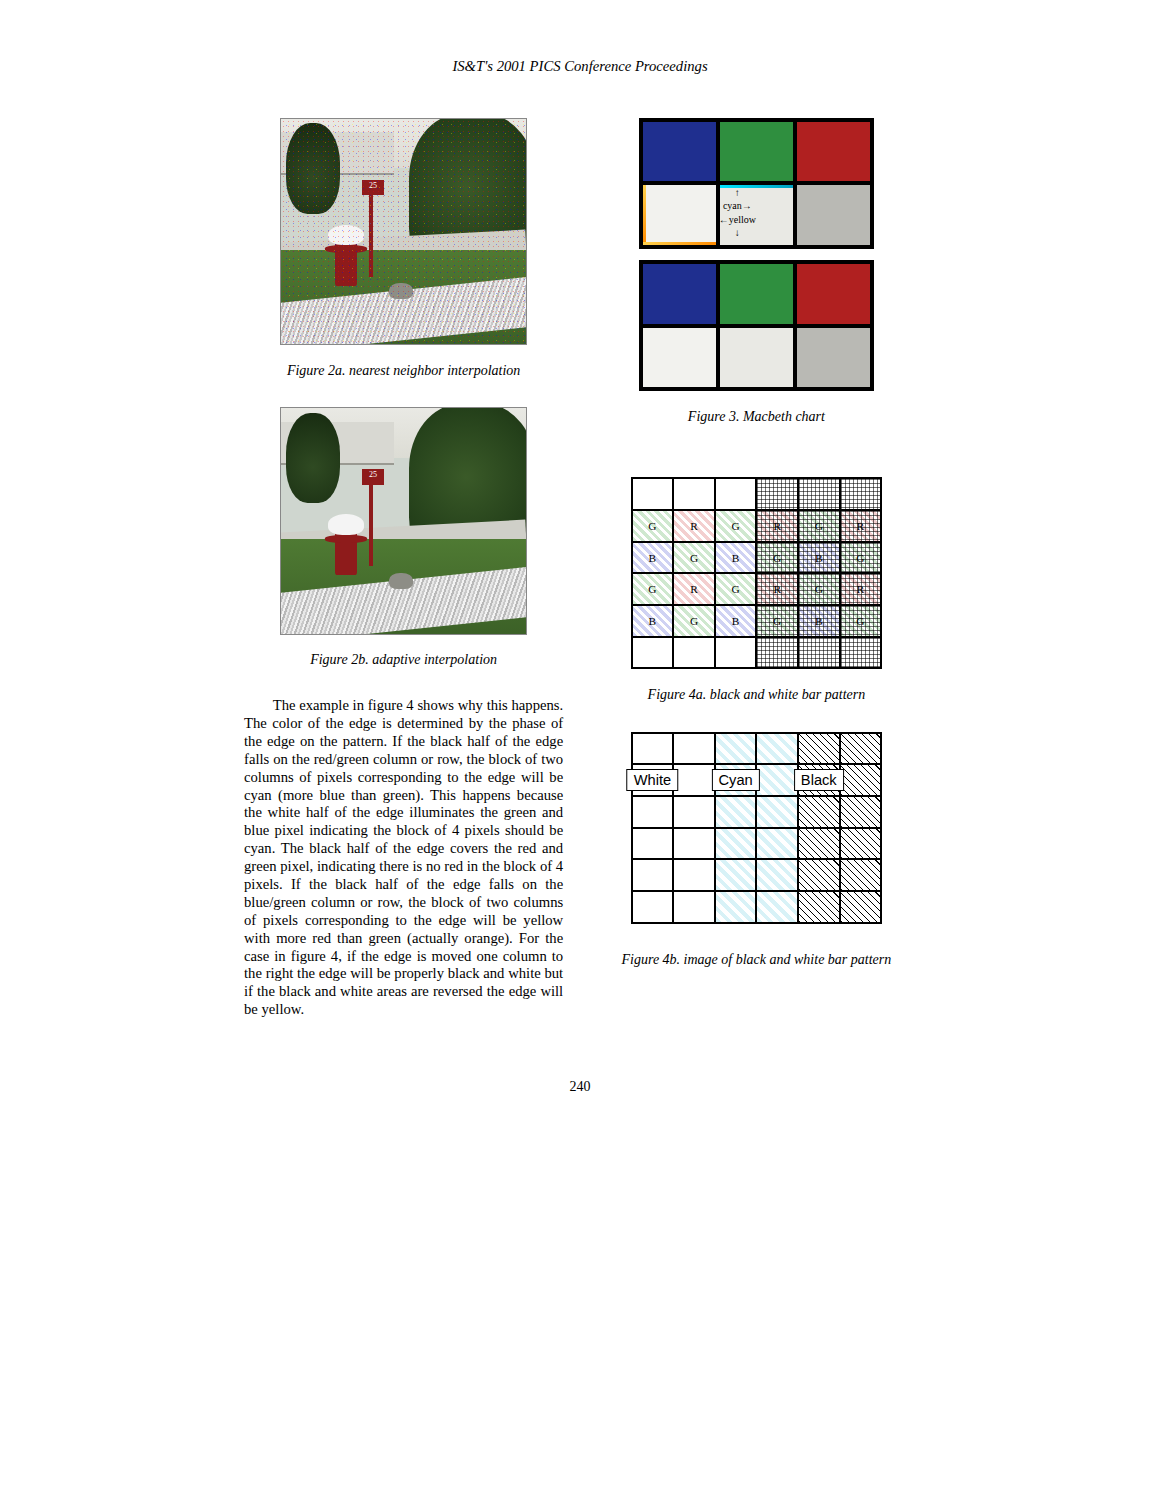IS&T's 2001 PICS Conference Proceedings
25
Figure 2a. nearest neighbor interpolation
25
Figure 2b. adaptive interpolation
The example in figure 4 shows why this happens. The color of the edge is determined by the phase of the edge on the pattern. If the black half of the edge falls on the red/green column or row, the block of two columns of pixels corresponding to the edge will be cyan (more blue than green). This happens because the white half of the edge illuminates the green and blue pixel indicating the block of 4 pixels should be cyan. The black half of the edge covers the red and green pixel, indicating there is no red in the block of 4 pixels. If the black half of the edge falls on the blue/green column or row, the block of two columns of pixels corresponding to the edge will be yellow with more red than green (actually orange). For the case in figure 4, if the edge is moved one column to the right the edge will be properly black and white but if the black and white areas are reversed the edge will be yellow.
↑
cyan→
←yellow
↓
Figure 3. Macbeth chart
G
R
G
R
G
R
B
G
B
G
B
G
G
R
G
R
G
R
B
G
B
G
B
G
Figure 4a. black and white bar pattern
White
Cyan
Black
Figure 4b. image of black and white bar pattern
240